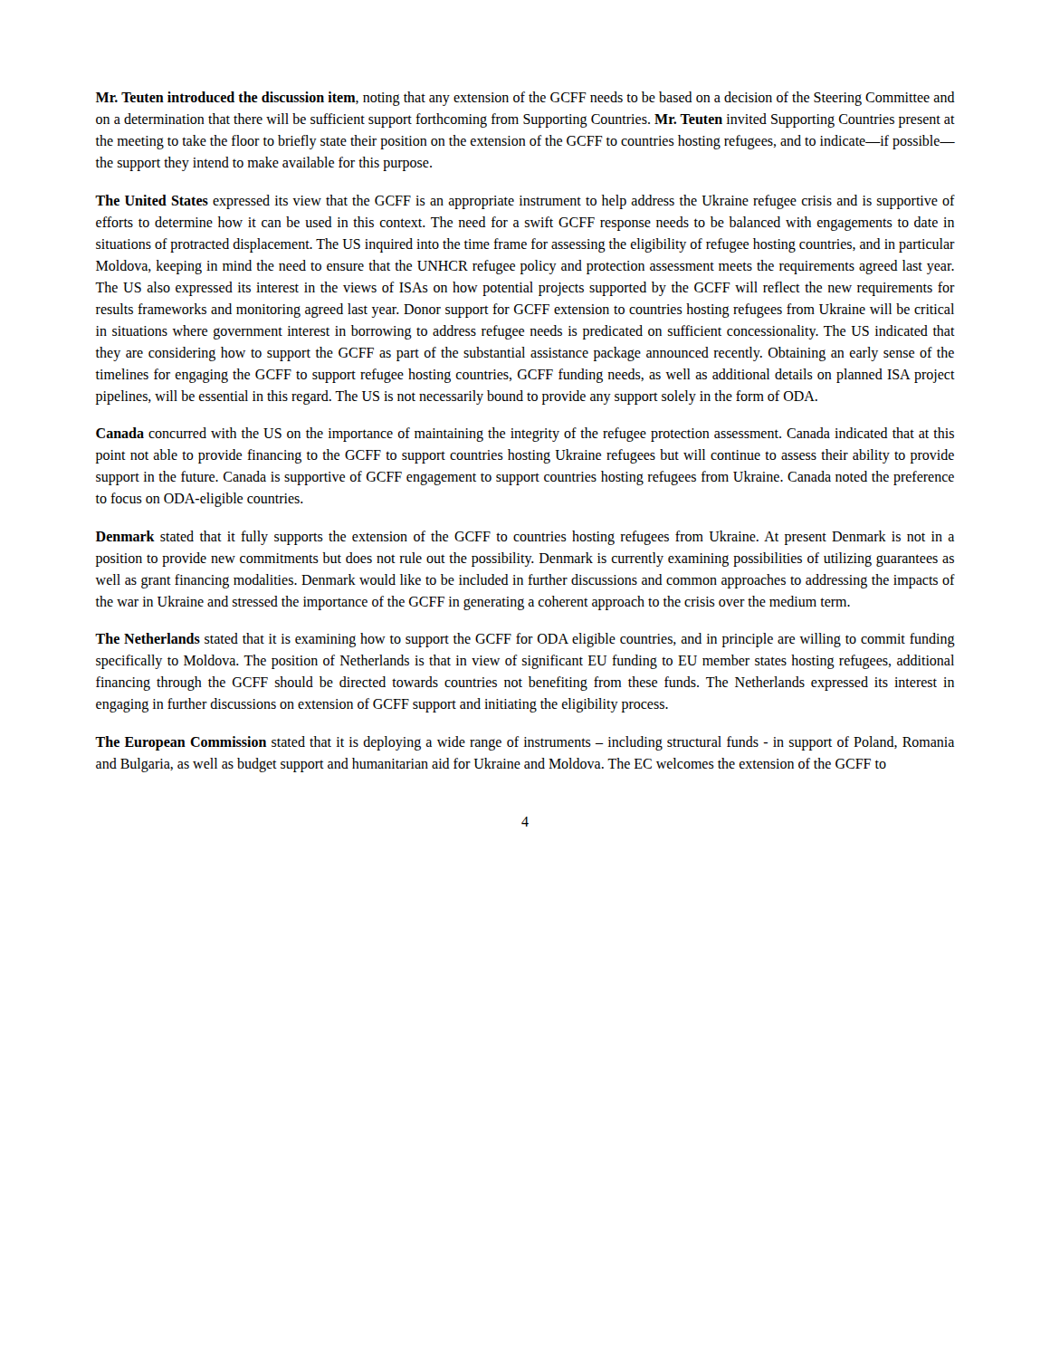Mr. Teuten introduced the discussion item, noting that any extension of the GCFF needs to be based on a decision of the Steering Committee and on a determination that there will be sufficient support forthcoming from Supporting Countries. Mr. Teuten invited Supporting Countries present at the meeting to take the floor to briefly state their position on the extension of the GCFF to countries hosting refugees, and to indicate—if possible—the support they intend to make available for this purpose.
The United States expressed its view that the GCFF is an appropriate instrument to help address the Ukraine refugee crisis and is supportive of efforts to determine how it can be used in this context. The need for a swift GCFF response needs to be balanced with engagements to date in situations of protracted displacement. The US inquired into the time frame for assessing the eligibility of refugee hosting countries, and in particular Moldova, keeping in mind the need to ensure that the UNHCR refugee policy and protection assessment meets the requirements agreed last year. The US also expressed its interest in the views of ISAs on how potential projects supported by the GCFF will reflect the new requirements for results frameworks and monitoring agreed last year. Donor support for GCFF extension to countries hosting refugees from Ukraine will be critical in situations where government interest in borrowing to address refugee needs is predicated on sufficient concessionality. The US indicated that they are considering how to support the GCFF as part of the substantial assistance package announced recently. Obtaining an early sense of the timelines for engaging the GCFF to support refugee hosting countries, GCFF funding needs, as well as additional details on planned ISA project pipelines, will be essential in this regard. The US is not necessarily bound to provide any support solely in the form of ODA.
Canada concurred with the US on the importance of maintaining the integrity of the refugee protection assessment. Canada indicated that at this point not able to provide financing to the GCFF to support countries hosting Ukraine refugees but will continue to assess their ability to provide support in the future. Canada is supportive of GCFF engagement to support countries hosting refugees from Ukraine. Canada noted the preference to focus on ODA-eligible countries.
Denmark stated that it fully supports the extension of the GCFF to countries hosting refugees from Ukraine. At present Denmark is not in a position to provide new commitments but does not rule out the possibility. Denmark is currently examining possibilities of utilizing guarantees as well as grant financing modalities. Denmark would like to be included in further discussions and common approaches to addressing the impacts of the war in Ukraine and stressed the importance of the GCFF in generating a coherent approach to the crisis over the medium term.
The Netherlands stated that it is examining how to support the GCFF for ODA eligible countries, and in principle are willing to commit funding specifically to Moldova. The position of Netherlands is that in view of significant EU funding to EU member states hosting refugees, additional financing through the GCFF should be directed towards countries not benefiting from these funds. The Netherlands expressed its interest in engaging in further discussions on extension of GCFF support and initiating the eligibility process.
The European Commission stated that it is deploying a wide range of instruments – including structural funds - in support of Poland, Romania and Bulgaria, as well as budget support and humanitarian aid for Ukraine and Moldova. The EC welcomes the extension of the GCFF to
4